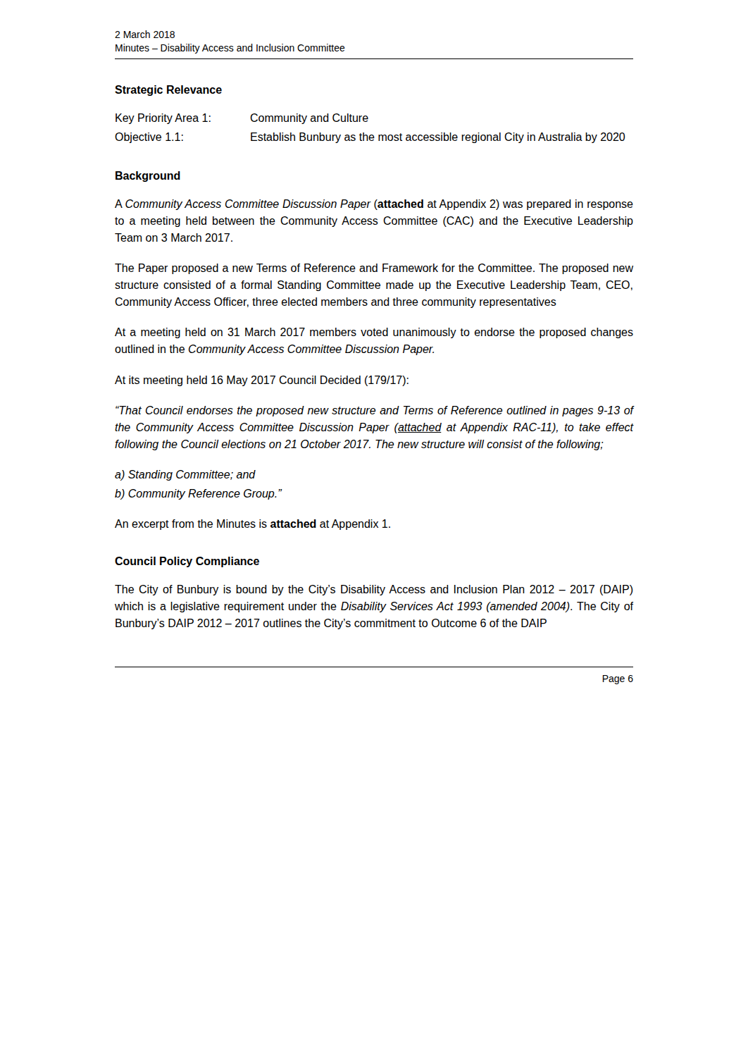2 March 2018 Minutes – Disability Access and Inclusion Committee
Strategic Relevance
| Key Priority Area 1: | Community and Culture |
| Objective 1.1: | Establish Bunbury as the most accessible regional City in Australia by 2020 |
Background
A Community Access Committee Discussion Paper (attached at Appendix 2) was prepared in response to a meeting held between the Community Access Committee (CAC) and the Executive Leadership Team on 3 March 2017.
The Paper proposed a new Terms of Reference and Framework for the Committee. The proposed new structure consisted of a formal Standing Committee made up the Executive Leadership Team, CEO, Community Access Officer, three elected members and three community representatives
At a meeting held on 31 March 2017 members voted unanimously to endorse the proposed changes outlined in the Community Access Committee Discussion Paper.
At its meeting held 16 May 2017 Council Decided (179/17):
“That Council endorses the proposed new structure and Terms of Reference outlined in pages 9-13 of the Community Access Committee Discussion Paper (attached at Appendix RAC-11), to take effect following the Council elections on 21 October 2017. The new structure will consist of the following;
a) Standing Committee; and
b) Community Reference Group.”
An excerpt from the Minutes is attached at Appendix 1.
Council Policy Compliance
The City of Bunbury is bound by the City’s Disability Access and Inclusion Plan 2012 – 2017 (DAIP) which is a legislative requirement under the Disability Services Act 1993 (amended 2004). The City of Bunbury’s DAIP 2012 – 2017 outlines the City’s commitment to Outcome 6 of the DAIP
Page 6